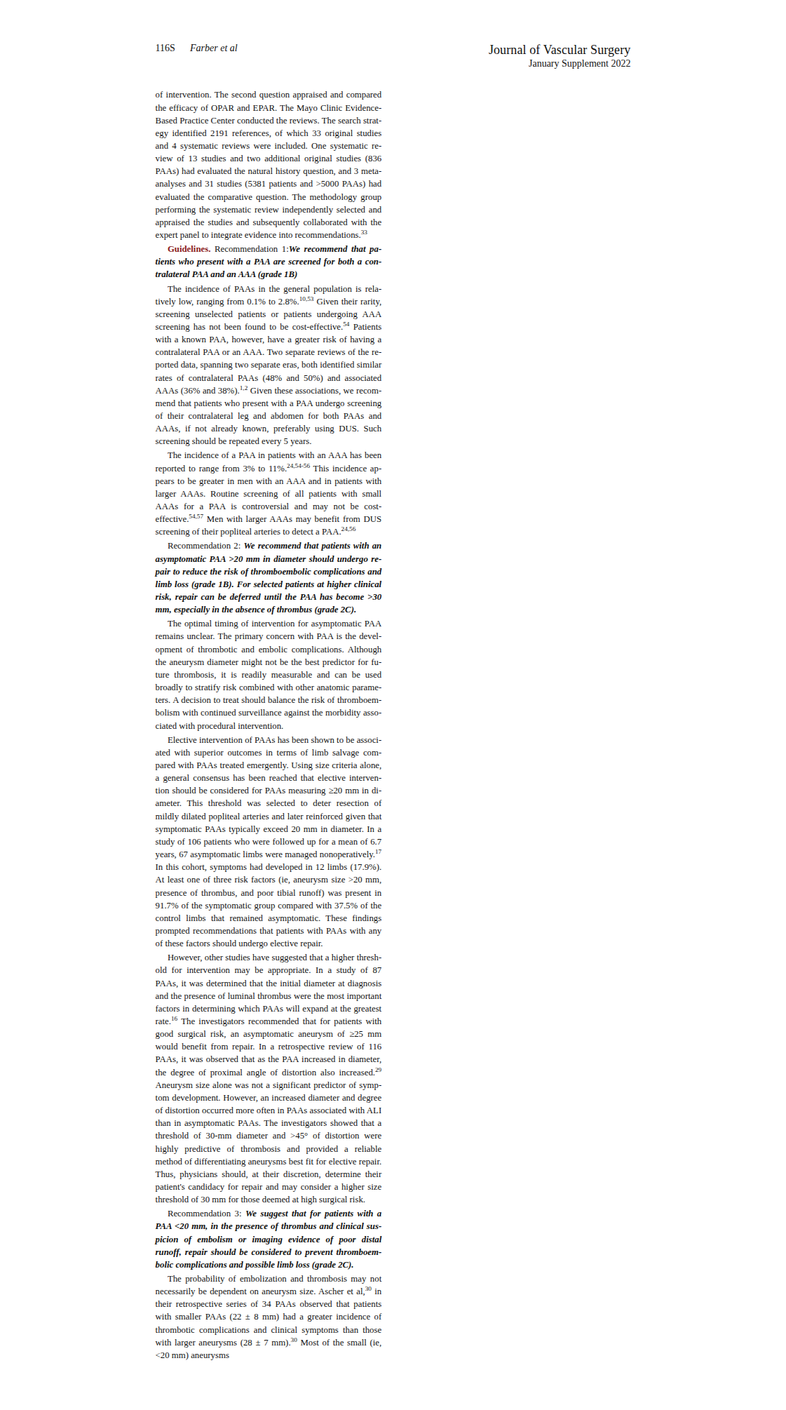116S
Farber et al
Journal of Vascular Surgery
January Supplement 2022
of intervention. The second question appraised and compared the efficacy of OPAR and EPAR. The Mayo Clinic Evidence-Based Practice Center conducted the reviews. The search strategy identified 2191 references, of which 33 original studies and 4 systematic reviews were included. One systematic review of 13 studies and two additional original studies (836 PAAs) had evaluated the natural history question, and 3 meta-analyses and 31 studies (5381 patients and >5000 PAAs) had evaluated the comparative question. The methodology group performing the systematic review independently selected and appraised the studies and subsequently collaborated with the expert panel to integrate evidence into recommendations.33
Guidelines. Recommendation 1: We recommend that patients who present with a PAA are screened for both a contralateral PAA and an AAA (grade 1B)
The incidence of PAAs in the general population is relatively low, ranging from 0.1% to 2.8%.10,53 Given their rarity, screening unselected patients or patients undergoing AAA screening has not been found to be cost-effective.54 Patients with a known PAA, however, have a greater risk of having a contralateral PAA or an AAA. Two separate reviews of the reported data, spanning two separate eras, both identified similar rates of contralateral PAAs (48% and 50%) and associated AAAs (36% and 38%).1,2 Given these associations, we recommend that patients who present with a PAA undergo screening of their contralateral leg and abdomen for both PAAs and AAAs, if not already known, preferably using DUS. Such screening should be repeated every 5 years.
The incidence of a PAA in patients with an AAA has been reported to range from 3% to 11%.24,54-56 This incidence appears to be greater in men with an AAA and in patients with larger AAAs. Routine screening of all patients with small AAAs for a PAA is controversial and may not be cost-effective.54,57 Men with larger AAAs may benefit from DUS screening of their popliteal arteries to detect a PAA.24,56
Recommendation 2: We recommend that patients with an asymptomatic PAA >20 mm in diameter should undergo repair to reduce the risk of thromboembolic complications and limb loss (grade 1B). For selected patients at higher clinical risk, repair can be deferred until the PAA has become >30 mm, especially in the absence of thrombus (grade 2C).
The optimal timing of intervention for asymptomatic PAA remains unclear. The primary concern with PAA is the development of thrombotic and embolic complications. Although the aneurysm diameter might not be the best predictor for future thrombosis, it is readily measurable and can be used broadly to stratify risk combined with other anatomic parameters. A decision to treat should balance the risk of thromboembolism with continued surveillance against the morbidity associated with procedural intervention.
Elective intervention of PAAs has been shown to be associated with superior outcomes in terms of limb salvage compared with PAAs treated emergently. Using size criteria alone, a general consensus has been reached that elective intervention should be considered for PAAs measuring ≥20 mm in diameter. This threshold was selected to deter resection of mildly dilated popliteal arteries and later reinforced given that symptomatic PAAs typically exceed 20 mm in diameter. In a study of 106 patients who were followed up for a mean of 6.7 years, 67 asymptomatic limbs were managed nonoperatively.17 In this cohort, symptoms had developed in 12 limbs (17.9%). At least one of three risk factors (ie, aneurysm size >20 mm, presence of thrombus, and poor tibial runoff) was present in 91.7% of the symptomatic group compared with 37.5% of the control limbs that remained asymptomatic. These findings prompted recommendations that patients with PAAs with any of these factors should undergo elective repair.
However, other studies have suggested that a higher threshold for intervention may be appropriate. In a study of 87 PAAs, it was determined that the initial diameter at diagnosis and the presence of luminal thrombus were the most important factors in determining which PAAs will expand at the greatest rate.16 The investigators recommended that for patients with good surgical risk, an asymptomatic aneurysm of ≥25 mm would benefit from repair. In a retrospective review of 116 PAAs, it was observed that as the PAA increased in diameter, the degree of proximal angle of distortion also increased.29 Aneurysm size alone was not a significant predictor of symptom development. However, an increased diameter and degree of distortion occurred more often in PAAs associated with ALI than in asymptomatic PAAs. The investigators showed that a threshold of 30-mm diameter and >45° of distortion were highly predictive of thrombosis and provided a reliable method of differentiating aneurysms best fit for elective repair. Thus, physicians should, at their discretion, determine their patient's candidacy for repair and may consider a higher size threshold of 30 mm for those deemed at high surgical risk.
Recommendation 3: We suggest that for patients with a PAA <20 mm, in the presence of thrombus and clinical suspicion of embolism or imaging evidence of poor distal runoff, repair should be considered to prevent thromboembolic complications and possible limb loss (grade 2C).
The probability of embolization and thrombosis may not necessarily be dependent on aneurysm size. Ascher et al,30 in their retrospective series of 34 PAAs observed that patients with smaller PAAs (22 ± 8 mm) had a greater incidence of thrombotic complications and clinical symptoms than those with larger aneurysms (28 ± 7 mm).30 Most of the small (ie, <20 mm) aneurysms